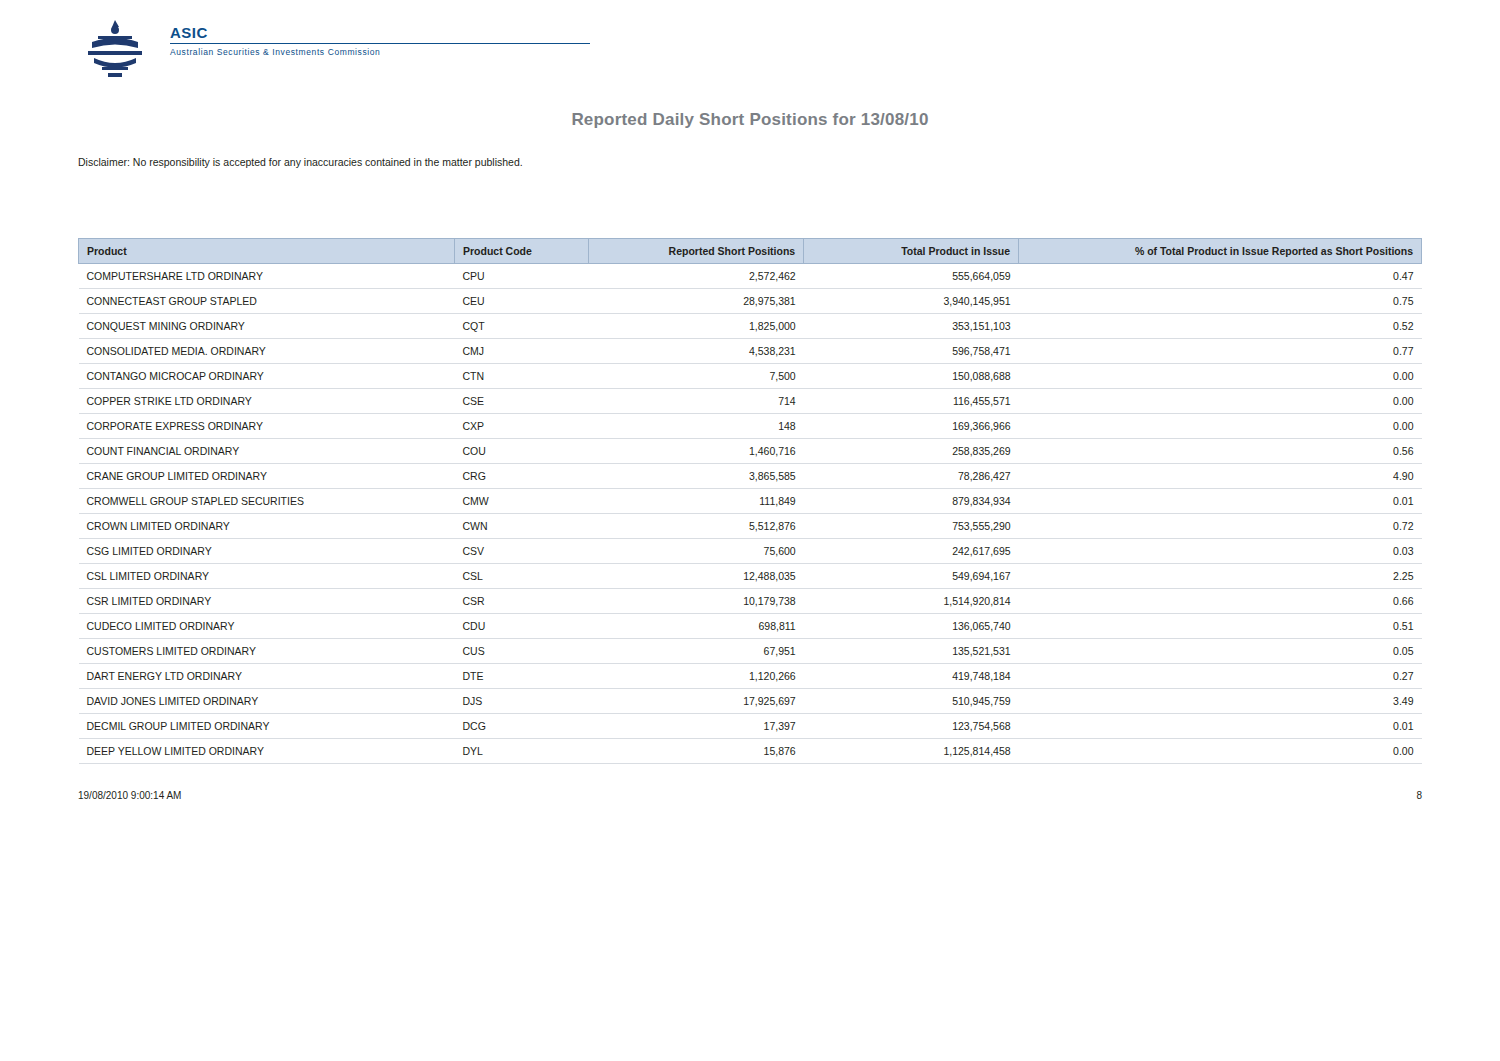ASIC
Australian Securities & Investments Commission
Reported Daily Short Positions for 13/08/10
Disclaimer: No responsibility is accepted for any inaccuracies contained in the matter published.
| Product | Product Code | Reported Short Positions | Total Product in Issue | % of Total Product in Issue Reported as Short Positions |
| --- | --- | --- | --- | --- |
| COMPUTERSHARE LTD ORDINARY | CPU | 2,572,462 | 555,664,059 | 0.47 |
| CONNECTEAST GROUP STAPLED | CEU | 28,975,381 | 3,940,145,951 | 0.75 |
| CONQUEST MINING ORDINARY | CQT | 1,825,000 | 353,151,103 | 0.52 |
| CONSOLIDATED MEDIA. ORDINARY | CMJ | 4,538,231 | 596,758,471 | 0.77 |
| CONTANGO MICROCAP ORDINARY | CTN | 7,500 | 150,088,688 | 0.00 |
| COPPER STRIKE LTD ORDINARY | CSE | 714 | 116,455,571 | 0.00 |
| CORPORATE EXPRESS ORDINARY | CXP | 148 | 169,366,966 | 0.00 |
| COUNT FINANCIAL ORDINARY | COU | 1,460,716 | 258,835,269 | 0.56 |
| CRANE GROUP LIMITED ORDINARY | CRG | 3,865,585 | 78,286,427 | 4.90 |
| CROMWELL GROUP STAPLED SECURITIES | CMW | 111,849 | 879,834,934 | 0.01 |
| CROWN LIMITED ORDINARY | CWN | 5,512,876 | 753,555,290 | 0.72 |
| CSG LIMITED ORDINARY | CSV | 75,600 | 242,617,695 | 0.03 |
| CSL LIMITED ORDINARY | CSL | 12,488,035 | 549,694,167 | 2.25 |
| CSR LIMITED ORDINARY | CSR | 10,179,738 | 1,514,920,814 | 0.66 |
| CUDECO LIMITED ORDINARY | CDU | 698,811 | 136,065,740 | 0.51 |
| CUSTOMERS LIMITED ORDINARY | CUS | 67,951 | 135,521,531 | 0.05 |
| DART ENERGY LTD ORDINARY | DTE | 1,120,266 | 419,748,184 | 0.27 |
| DAVID JONES LIMITED ORDINARY | DJS | 17,925,697 | 510,945,759 | 3.49 |
| DECMIL GROUP LIMITED ORDINARY | DCG | 17,397 | 123,754,568 | 0.01 |
| DEEP YELLOW LIMITED ORDINARY | DYL | 15,876 | 1,125,814,458 | 0.00 |
19/08/2010 9:00:14 AM 8